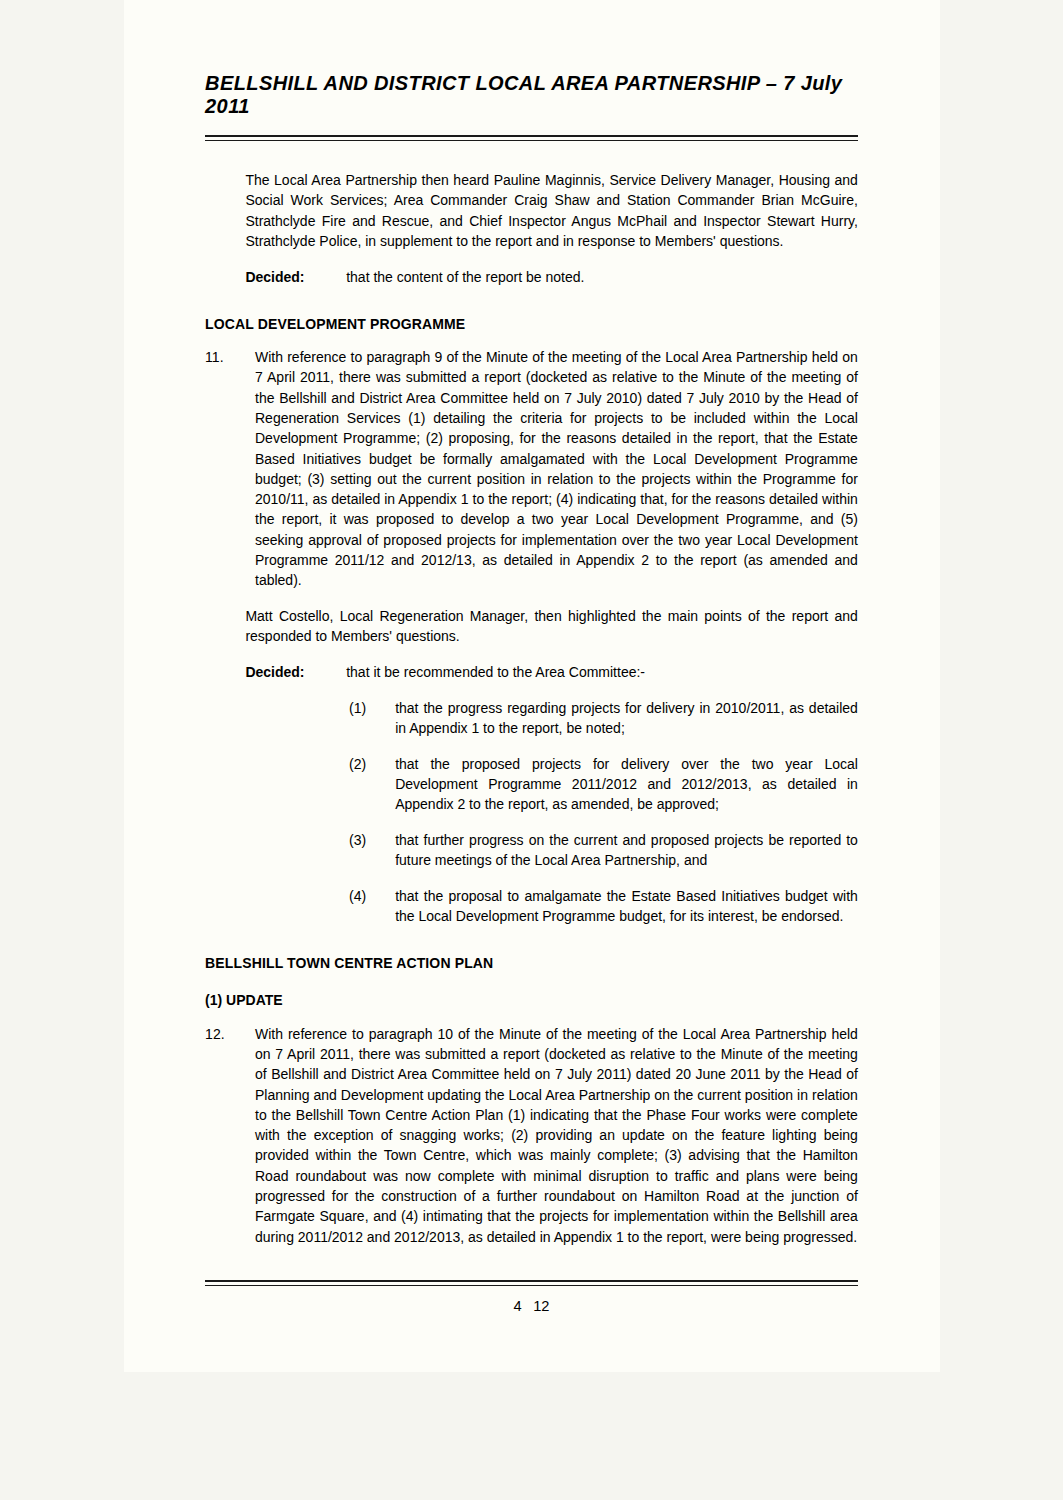BELLSHILL AND DISTRICT LOCAL AREA PARTNERSHIP – 7 July 2011
The Local Area Partnership then heard Pauline Maginnis, Service Delivery Manager, Housing and Social Work Services; Area Commander Craig Shaw and Station Commander Brian McGuire, Strathclyde Fire and Rescue, and Chief Inspector Angus McPhail and Inspector Stewart Hurry, Strathclyde Police, in supplement to the report and in response to Members' questions.
Decided:
that the content of the report be noted.
Local Development Programme
11.
With reference to paragraph 9 of the Minute of the meeting of the Local Area Partnership held on 7 April 2011, there was submitted a report (docketed as relative to the Minute of the meeting of the Bellshill and District Area Committee held on 7 July 2010) dated 7 July 2010 by the Head of Regeneration Services (1) detailing the criteria for projects to be included within the Local Development Programme; (2) proposing, for the reasons detailed in the report, that the Estate Based Initiatives budget be formally amalgamated with the Local Development Programme budget; (3) setting out the current position in relation to the projects within the Programme for 2010/11, as detailed in Appendix 1 to the report; (4) indicating that, for the reasons detailed within the report, it was proposed to develop a two year Local Development Programme, and (5) seeking approval of proposed projects for implementation over the two year Local Development Programme 2011/12 and 2012/13, as detailed in Appendix 2 to the report (as amended and tabled).
Matt Costello, Local Regeneration Manager, then highlighted the main points of the report and responded to Members' questions.
Decided:
that it be recommended to the Area Committee:-
(1)
that the progress regarding projects for delivery in 2010/2011, as detailed in Appendix 1 to the report, be noted;
(2)
that the proposed projects for delivery over the two year Local Development Programme 2011/2012 and 2012/2013, as detailed in Appendix 2 to the report, as amended, be approved;
(3)
that further progress on the current and proposed projects be reported to future meetings of the Local Area Partnership, and
(4)
that the proposal to amalgamate the Estate Based Initiatives budget with the Local Development Programme budget, for its interest, be endorsed.
Bellshill Town Centre Action Plan
(1) Update
12.
With reference to paragraph 10 of the Minute of the meeting of the Local Area Partnership held on 7 April 2011, there was submitted a report (docketed as relative to the Minute of the meeting of Bellshill and District Area Committee held on 7 July 2011) dated 20 June 2011 by the Head of Planning and Development updating the Local Area Partnership on the current position in relation to the Bellshill Town Centre Action Plan (1) indicating that the Phase Four works were complete with the exception of snagging works; (2) providing an update on the feature lighting being provided within the Town Centre, which was mainly complete; (3) advising that the Hamilton Road roundabout was now complete with minimal disruption to traffic and plans were being progressed for the construction of a further roundabout on Hamilton Road at the junction of Farmgate Square, and (4) intimating that the projects for implementation within the Bellshill area during 2011/2012 and 2012/2013, as detailed in Appendix 1 to the report, were being progressed.
412